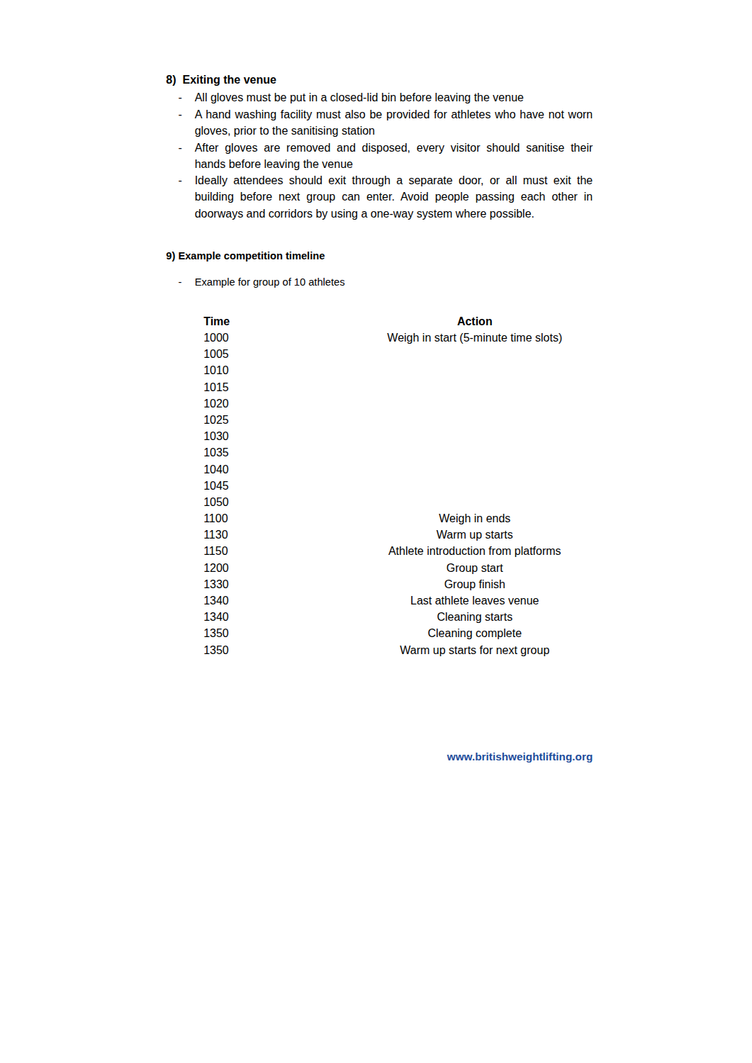8) Exiting the venue
All gloves must be put in a closed-lid bin before leaving the venue
A hand washing facility must also be provided for athletes who have not worn gloves, prior to the sanitising station
After gloves are removed and disposed, every visitor should sanitise their hands before leaving the venue
Ideally attendees should exit through a separate door, or all must exit the building before next group can enter. Avoid people passing each other in doorways and corridors by using a one-way system where possible.
9) Example competition timeline
Example for group of 10 athletes
| Time | Action |
| --- | --- |
| 1000 | Weigh in start (5-minute time slots) |
| 1005 | |
| 1010 | |
| 1015 | |
| 1020 | |
| 1025 | |
| 1030 | |
| 1035 | |
| 1040 | |
| 1045 | |
| 1050 | |
| 1100 | Weigh in ends |
| 1130 | Warm up starts |
| 1150 | Athlete introduction from platforms |
| 1200 | Group start |
| 1330 | Group finish |
| 1340 | Last athlete leaves venue |
| 1340 | Cleaning starts |
| 1350 | Cleaning complete |
| 1350 | Warm up starts for next group |
www.britishweightlifting.org